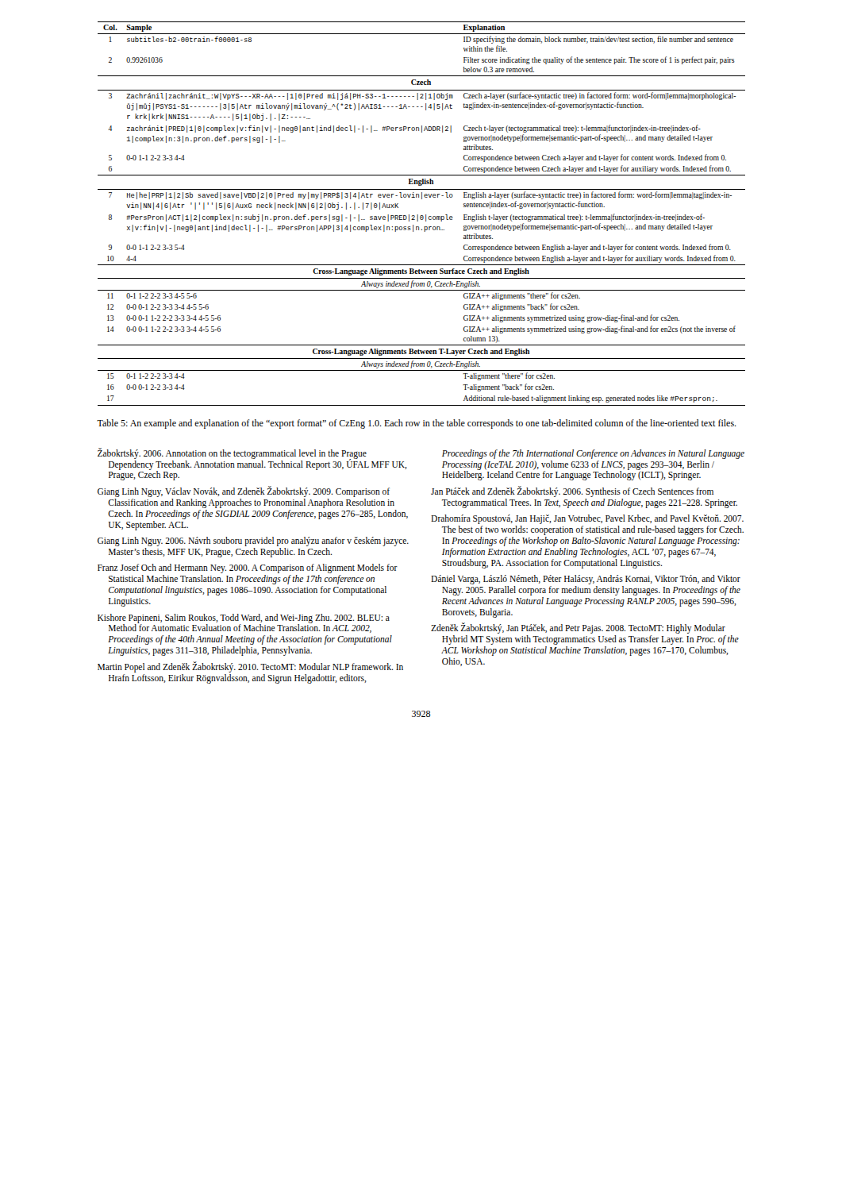| Col. | Sample | Explanation |
| --- | --- | --- |
| 1 | subtitles-b2-00train-f00001-s8 | ID specifying the domain, block number, train/dev/test section, file number and sentence within the file. |
| 2 | 0.99261036 | Filter score indicating the quality of the sentence pair. The score of 1 is perfect pair, pairs below 0.3 are removed. |
| Czech |
| 3 | Zachránil/zachránit_:W/VpYS---XR-AA---/1/0/Pred mi/já/PH-S3--1-------/2/1/Objmůj/můj/PSYS1-S1-------/3/5/Atr milovaný/milovaný_^(*2t)/AAIS1----1A----/4/5/Atr krk/krk/NNIS1-----A----/5/1/Obj././Z:----… | Czech a-layer (surface-syntactic tree) in factored form: word-form/lemma/morphological-tag/index-in-sentence/index-of-governor/syntactic-function. |
| 4 | zachránit/PRED/1/0/complex/v:fin/v/-/neg0/ant/ind/decl/-/-/… #PersPron/ADDR/2/1/complex/n:3/n.pron.def.pers/sg/-/-/… | Czech t-layer (tectogrammatical tree): t-lemma/functor/index-in-tree/index-of-governor/nodetype/formeme/semantic-part-of-speech/… and many detailed t-layer attributes. |
| 5 | 0-0 1-1 2-2 3-3 4-4 | Correspondence between Czech a-layer and t-layer for content words. Indexed from 0. |
| 6 | | Correspondence between Czech a-layer and t-layer for auxiliary words. Indexed from 0. |
| English |
| 7 | He/he/PRP/1/2/Sb saved/save/VBD/2/0/Pred my/my/PRP$/3/4/Atr ever-lovin/ever-lovin/NN/4/6/Atr '/'/''/5/6/AuxG neck/neck/NN/6/2/Obj./././7/0/AuxK | English a-layer (surface-syntactic tree) in factored form: word-form/lemma/tag/index-in-sentence/index-of-governor/syntactic-function. |
| 8 | #PersPron/ACT/1/2/complex/n:subj/n.pron.def.pers/sg/-/-/… save/PRED/2/0/complex/v:fin/v/-/neg0/ant/ind/decl/-/-/… #PersPron/APP/3/4/complex/n:poss/n.pron… | English t-layer (tectogrammatical tree): t-lemma/functor/index-in-tree/index-of-governor/nodetype/formeme/semantic-part-of-speech/… and many detailed t-layer attributes. |
| 9 | 0-0 1-1 2-2 3-3 5-4 | Correspondence between English a-layer and t-layer for content words. Indexed from 0. |
| 10 | 4-4 | Correspondence between English a-layer and t-layer for auxiliary words. Indexed from 0. |
| Cross-Language Alignments Between Surface Czech and English |
| Always indexed from 0, Czech-English. |
| 11 | 0-1 1-2 2-2 3-3 4-5 5-6 | GIZA++ alignments "there" for cs2en. |
| 12 | 0-0 0-1 2-2 3-3 3-4 4-5 5-6 | GIZA++ alignments "back" for cs2en. |
| 13 | 0-0 0-1 1-2 2-2 3-3 3-4 4-5 5-6 | GIZA++ alignments symmetrized using grow-diag-final-and for cs2en. |
| 14 | 0-0 0-1 1-2 2-2 3-3 3-4 4-5 5-6 | GIZA++ alignments symmetrized using grow-diag-final-and for en2cs (not the inverse of column 13). |
| Cross-Language Alignments Between T-Layer Czech and English |
| Always indexed from 0, Czech-English. |
| 15 | 0-1 1-2 2-2 3-3 4-4 | T-alignment "there" for cs2en. |
| 16 | 0-0 0-1 2-2 3-3 4-4 | T-alignment "back" for cs2en. |
| 17 | | Additional rule-based t-alignment linking esp. generated nodes like #Perspron; . |
Table 5: An example and explanation of the “export format” of CzEng 1.0. Each row in the table corresponds to one tab-delimited column of the line-oriented text files.
Žabokrtský. 2006. Annotation on the tectogrammatical level in the Prague Dependency Treebank. Annotation manual. Technical Report 30, ÚFAL MFF UK, Prague, Czech Rep.
Giang Linh Nguy, Václav Novák, and Zdeněk Žabokrtský. 2009. Comparison of Classification and Ranking Approaches to Pronominal Anaphora Resolution in Czech. In Proceedings of the SIGDIAL 2009 Conference, pages 276–285, London, UK, September. ACL.
Giang Linh Nguy. 2006. Návrh souboru pravidel pro analýzu anafor v českém jazyce. Master’s thesis, MFF UK, Prague, Czech Republic. In Czech.
Franz Josef Och and Hermann Ney. 2000. A Comparison of Alignment Models for Statistical Machine Translation. In Proceedings of the 17th conference on Computational linguistics, pages 1086–1090. Association for Computational Linguistics.
Kishore Papineni, Salim Roukos, Todd Ward, and Wei-Jing Zhu. 2002. BLEU: a Method for Automatic Evaluation of Machine Translation. In ACL 2002, Proceedings of the 40th Annual Meeting of the Association for Computational Linguistics, pages 311–318, Philadelphia, Pennsylvania.
Martin Popel and Zdeněk Žabokrtský. 2010. TectoMT: Modular NLP framework. In Hrafn Loftsson, Eirikur Rögnvaldsson, and Sigrun Helgadottir, editors, Proceedings of the 7th International Conference on Advances in Natural Language Processing (IceTAL 2010), volume 6233 of LNCS, pages 293–304, Berlin / Heidelberg. Iceland Centre for Language Technology (ICLT), Springer.
Jan Ptáček and Zdeněk Žabokrtský. 2006. Synthesis of Czech Sentences from Tectogrammatical Trees. In Text, Speech and Dialogue, pages 221–228. Springer.
Drahomíra Spoustová, Jan Hajič, Jan Votrubec, Pavel Krbec, and Pavel Květoň. 2007. The best of two worlds: cooperation of statistical and rule-based taggers for Czech. In Proceedings of the Workshop on Balto-Slavonic Natural Language Processing: Information Extraction and Enabling Technologies, ACL ’07, pages 67–74, Stroudsburg, PA. Association for Computational Linguistics.
Dániel Varga, László Németh, Péter Halácsy, András Kornai, Viktor Trón, and Viktor Nagy. 2005. Parallel corpora for medium density languages. In Proceedings of the Recent Advances in Natural Language Processing RANLP 2005, pages 590–596, Borovets, Bulgaria.
Zdeněk Žabokrtský, Jan Ptáček, and Petr Pajas. 2008. TectoMT: Highly Modular Hybrid MT System with Tectogrammatics Used as Transfer Layer. In Proc. of the ACL Workshop on Statistical Machine Translation, pages 167–170, Columbus, Ohio, USA.
3928